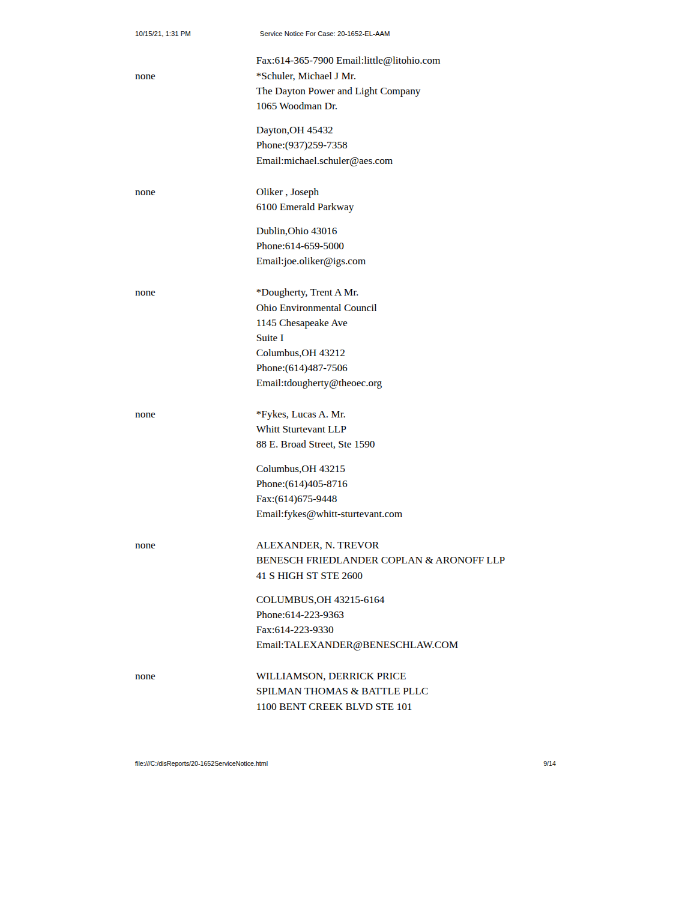10/15/21, 1:31 PM Service Notice For Case: 20-1652-EL-AAM
Fax:614-365-7900 Email:little@litohio.com
| none | *Schuler, Michael J Mr. The Dayton Power and Light Company 1065 Woodman Dr. Dayton,OH 45432 Phone:(937)259-7358 Email:michael.schuler@aes.com |
| none | Oliker , Joseph 6100 Emerald Parkway Dublin,Ohio 43016 Phone:614-659-5000 Email:joe.oliker@igs.com |
| none | *Dougherty, Trent A Mr. Ohio Environmental Council 1145 Chesapeake Ave Suite I Columbus,OH 43212 Phone:(614)487-7506 Email:tdougherty@theoec.org |
| none | *Fykes, Lucas A. Mr. Whitt Sturtevant LLP 88 E. Broad Street, Ste 1590 Columbus,OH 43215 Phone:(614)405-8716 Fax:(614)675-9448 Email:fykes@whitt-sturtevant.com |
| none | ALEXANDER, N. TREVOR BENESCH FRIEDLANDER COPLAN & ARONOFF LLP 41 S HIGH ST STE 2600 COLUMBUS,OH 43215-6164 Phone:614-223-9363 Fax:614-223-9330 Email:TALEXANDER@BENESCHLAW.COM |
| none | WILLIAMSON, DERRICK PRICE SPILMAN THOMAS & BATTLE PLLC 1100 BENT CREEK BLVD STE 101 |
file:///C:/disReports/20-1652ServiceNotice.html 9/14